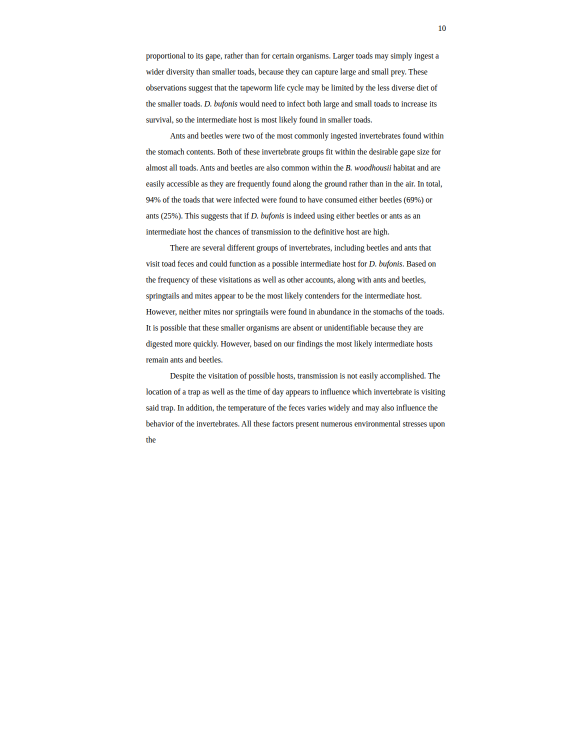10
proportional to its gape, rather than for certain organisms. Larger toads may simply ingest a wider diversity than smaller toads, because they can capture large and small prey. These observations suggest that the tapeworm life cycle may be limited by the less diverse diet of the smaller toads. D. bufonis would need to infect both large and small toads to increase its survival, so the intermediate host is most likely found in smaller toads.
Ants and beetles were two of the most commonly ingested invertebrates found within the stomach contents. Both of these invertebrate groups fit within the desirable gape size for almost all toads. Ants and beetles are also common within the B. woodhousii habitat and are easily accessible as they are frequently found along the ground rather than in the air. In total, 94% of the toads that were infected were found to have consumed either beetles (69%) or ants (25%). This suggests that if D. bufonis is indeed using either beetles or ants as an intermediate host the chances of transmission to the definitive host are high.
There are several different groups of invertebrates, including beetles and ants that visit toad feces and could function as a possible intermediate host for D. bufonis. Based on the frequency of these visitations as well as other accounts, along with ants and beetles, springtails and mites appear to be the most likely contenders for the intermediate host. However, neither mites nor springtails were found in abundance in the stomachs of the toads. It is possible that these smaller organisms are absent or unidentifiable because they are digested more quickly. However, based on our findings the most likely intermediate hosts remain ants and beetles.
Despite the visitation of possible hosts, transmission is not easily accomplished. The location of a trap as well as the time of day appears to influence which invertebrate is visiting said trap. In addition, the temperature of the feces varies widely and may also influence the behavior of the invertebrates. All these factors present numerous environmental stresses upon the